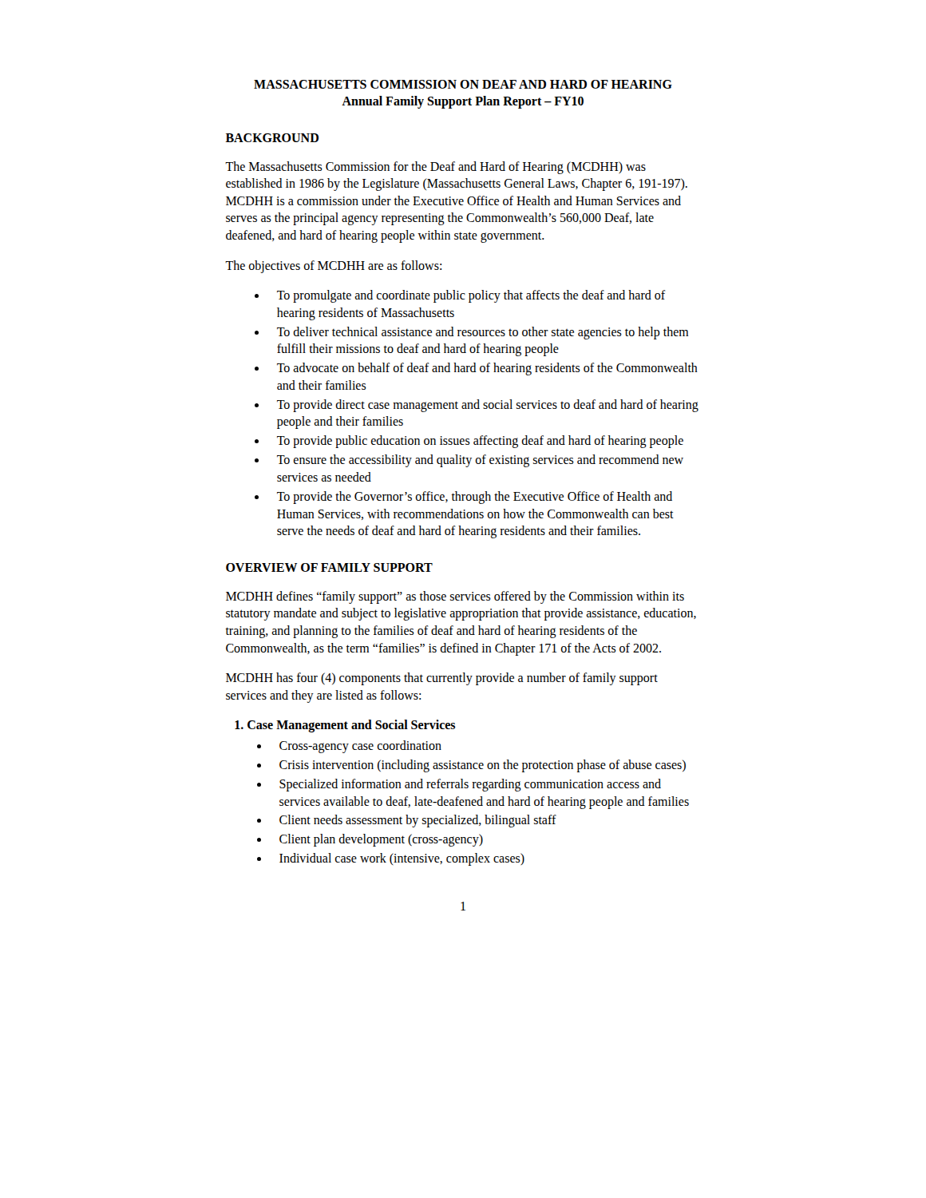Massachusetts Commission on Deaf and Hard of Hearing Annual Family Support Plan Report – FY10
BACKGROUND
The Massachusetts Commission for the Deaf and Hard of Hearing (MCDHH) was established in 1986 by the Legislature (Massachusetts General Laws, Chapter 6, 191-197). MCDHH is a commission under the Executive Office of Health and Human Services and serves as the principal agency representing the Commonwealth’s 560,000 Deaf, late deafened, and hard of hearing people within state government.
The objectives of MCDHH are as follows:
To promulgate and coordinate public policy that affects the deaf and hard of hearing residents of Massachusetts
To deliver technical assistance and resources to other state agencies to help them fulfill their missions to deaf and hard of hearing people
To advocate on behalf of deaf and hard of hearing residents of the Commonwealth and their families
To provide direct case management and social services to deaf and hard of hearing people and their families
To provide public education on issues affecting deaf and hard of hearing people
To ensure the accessibility and quality of existing services and recommend new services as needed
To provide the Governor’s office, through the Executive Office of Health and Human Services, with recommendations on how the Commonwealth can best serve the needs of deaf and hard of hearing residents and their families.
OVERVIEW OF FAMILY SUPPORT
MCDHH defines “family support” as those services offered by the Commission within its statutory mandate and subject to legislative appropriation that provide assistance, education, training, and planning to the families of deaf and hard of hearing residents of the Commonwealth, as the term “families” is defined in Chapter 171 of the Acts of 2002.
MCDHH has four (4) components that currently provide a number of family support services and they are listed as follows:
Case Management and Social Services
Cross-agency case coordination
Crisis intervention (including assistance on the protection phase of abuse cases)
Specialized information and referrals regarding communication access and services available to deaf, late-deafened and hard of hearing people and families
Client needs assessment by specialized, bilingual staff
Client plan development (cross-agency)
Individual case work (intensive, complex cases)
1